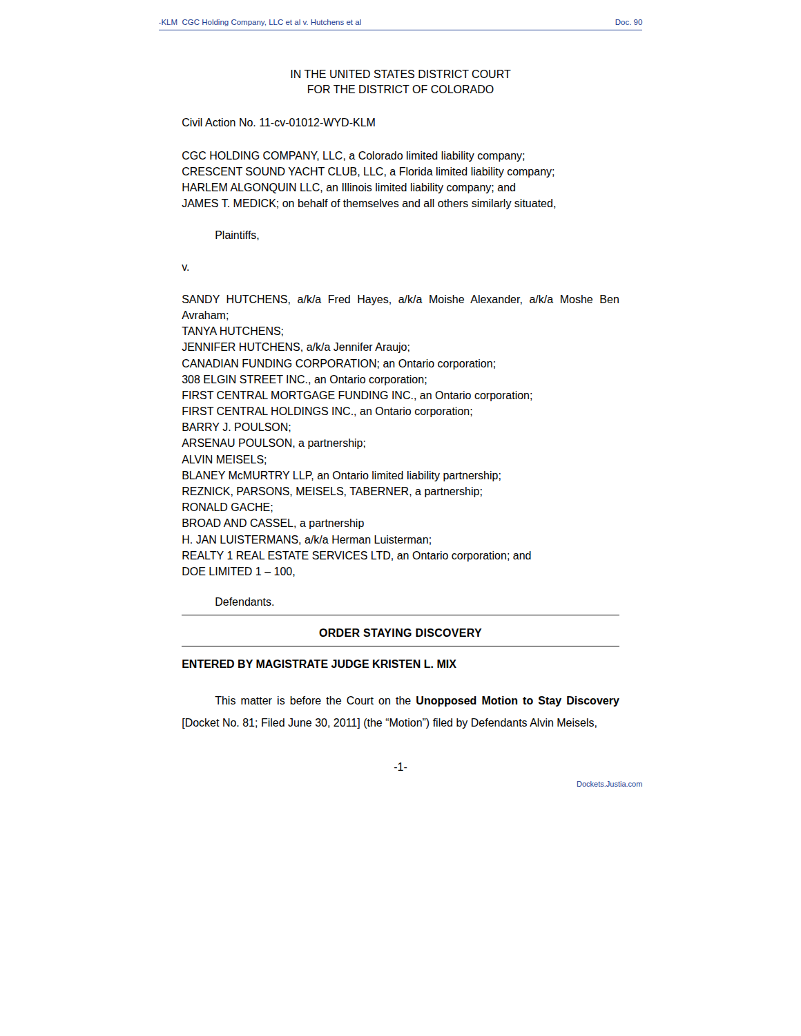-KLM CGC Holding Company, LLC et al v. Hutchens et al
Doc. 90
IN THE UNITED STATES DISTRICT COURT
FOR THE DISTRICT OF COLORADO
Civil Action No. 11-cv-01012-WYD-KLM
CGC HOLDING COMPANY, LLC, a Colorado limited liability company;
CRESCENT SOUND YACHT CLUB, LLC, a Florida limited liability company;
HARLEM ALGONQUIN LLC, an Illinois limited liability company; and
JAMES T. MEDICK; on behalf of themselves and all others similarly situated,
Plaintiffs,
v.
SANDY HUTCHENS, a/k/a Fred Hayes, a/k/a Moishe Alexander, a/k/a Moshe Ben Avraham;
TANYA HUTCHENS;
JENNIFER HUTCHENS, a/k/a Jennifer Araujo;
CANADIAN FUNDING CORPORATION; an Ontario corporation;
308 ELGIN STREET INC., an Ontario corporation;
FIRST CENTRAL MORTGAGE FUNDING INC., an Ontario corporation;
FIRST CENTRAL HOLDINGS INC., an Ontario corporation;
BARRY J. POULSON;
ARSENAU POULSON, a partnership;
ALVIN MEISELS;
BLANEY McMURTRY LLP, an Ontario limited liability partnership;
REZNICK, PARSONS, MEISELS, TABERNER, a partnership;
RONALD GACHE;
BROAD AND CASSEL, a partnership
H. JAN LUISTERMANS, a/k/a Herman Luisterman;
REALTY 1 REAL ESTATE SERVICES LTD, an Ontario corporation; and
DOE LIMITED 1 – 100,
Defendants.
ORDER STAYING DISCOVERY
ENTERED BY MAGISTRATE JUDGE KRISTEN L. MIX
This matter is before the Court on the Unopposed Motion to Stay Discovery [Docket No. 81; Filed June 30, 2011] (the “Motion”) filed by Defendants Alvin Meisels,
-1-
Dockets.Justia.com